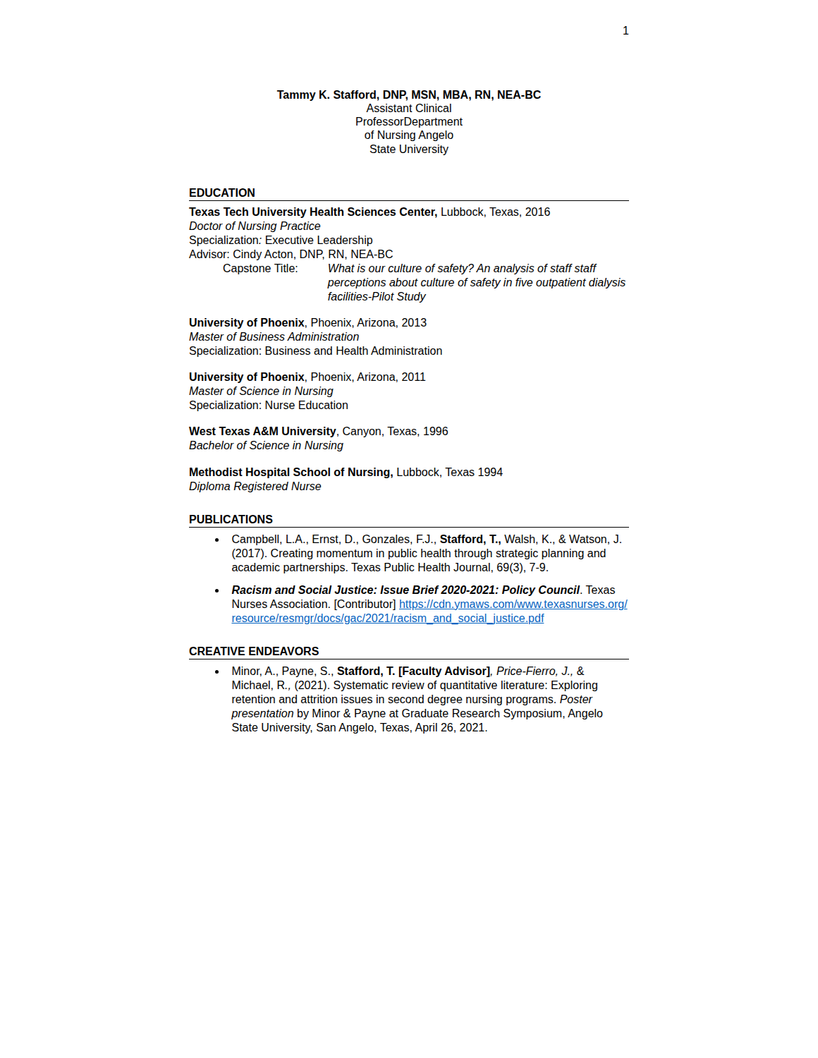1
Tammy K. Stafford, DNP, MSN, MBA, RN, NEA-BC
Assistant Clinical
ProfessorDepartment
of Nursing Angelo
State University
Education
Texas Tech University Health Sciences Center, Lubbock, Texas, 2016
Doctor of Nursing Practice
Specialization: Executive Leadership
Advisor: Cindy Acton, DNP, RN, NEA-BC
Capstone Title:
What is our culture of safety? An analysis of staff staff perceptions about culture of safety in five outpatient dialysis facilities-Pilot Study
University of Phoenix, Phoenix, Arizona, 2013
Master of Business Administration
Specialization: Business and Health Administration
University of Phoenix, Phoenix, Arizona, 2011
Master of Science in Nursing
Specialization: Nurse Education
West Texas A&M University, Canyon, Texas, 1996
Bachelor of Science in Nursing
Methodist Hospital School of Nursing, Lubbock, Texas 1994
Diploma Registered Nurse
Publications
Campbell, L.A., Ernst, D., Gonzales, F.J., Stafford, T., Walsh, K., & Watson, J. (2017). Creating momentum in public health through strategic planning and academic partnerships. Texas Public Health Journal, 69(3), 7-9.
Racism and Social Justice: Issue Brief 2020-2021: Policy Council. Texas Nurses Association. [Contributor] https://cdn.ymaws.com/www.texasnurses.org/resource/resmgr/docs/gac/2021/racism_and_social_justice.pdf
Creative Endeavors
Minor, A., Payne, S., Stafford, T. [Faculty Advisor], Price-Fierro, J., & Michael, R., (2021). Systematic review of quantitative literature: Exploring retention and attrition issues in second degree nursing programs. Poster presentation by Minor & Payne at Graduate Research Symposium, Angelo State University, San Angelo, Texas, April 26, 2021.